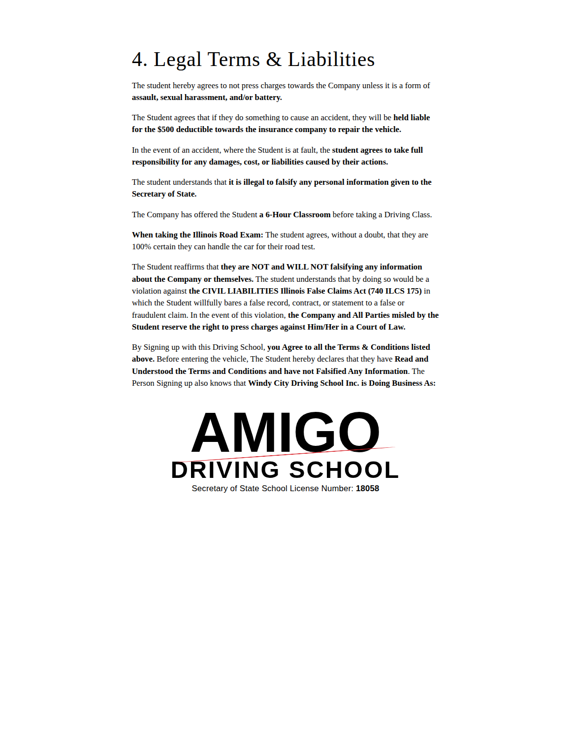4. Legal Terms & Liabilities
The student hereby agrees to not press charges towards the Company unless it is a form of assault, sexual harassment, and/or battery.
The Student agrees that if they do something to cause an accident, they will be held liable for the $500 deductible towards the insurance company to repair the vehicle.
In the event of an accident, where the Student is at fault, the student agrees to take full responsibility for any damages, cost, or liabilities caused by their actions.
The student understands that it is illegal to falsify any personal information given to the Secretary of State.
The Company has offered the Student a 6-Hour Classroom before taking a Driving Class.
When taking the Illinois Road Exam: The student agrees, without a doubt, that they are 100% certain they can handle the car for their road test.
The Student reaffirms that they are NOT and WILL NOT falsifying any information about the Company or themselves. The student understands that by doing so would be a violation against the CIVIL LIABILITIES Illinois False Claims Act (740 ILCS 175) in which the Student willfully bares a false record, contract, or statement to a false or fraudulent claim. In the event of this violation, the Company and All Parties misled by the Student reserve the right to press charges against Him/Her in a Court of Law.
By Signing up with this Driving School, you Agree to all the Terms & Conditions listed above. Before entering the vehicle, The Student hereby declares that they have Read and Understood the Terms and Conditions and have not Falsified Any Information. The Person Signing up also knows that Windy City Driving School Inc. is Doing Business As:
AMIGO
DRIVING SCHOOL
Secretary of State School License Number: 18058